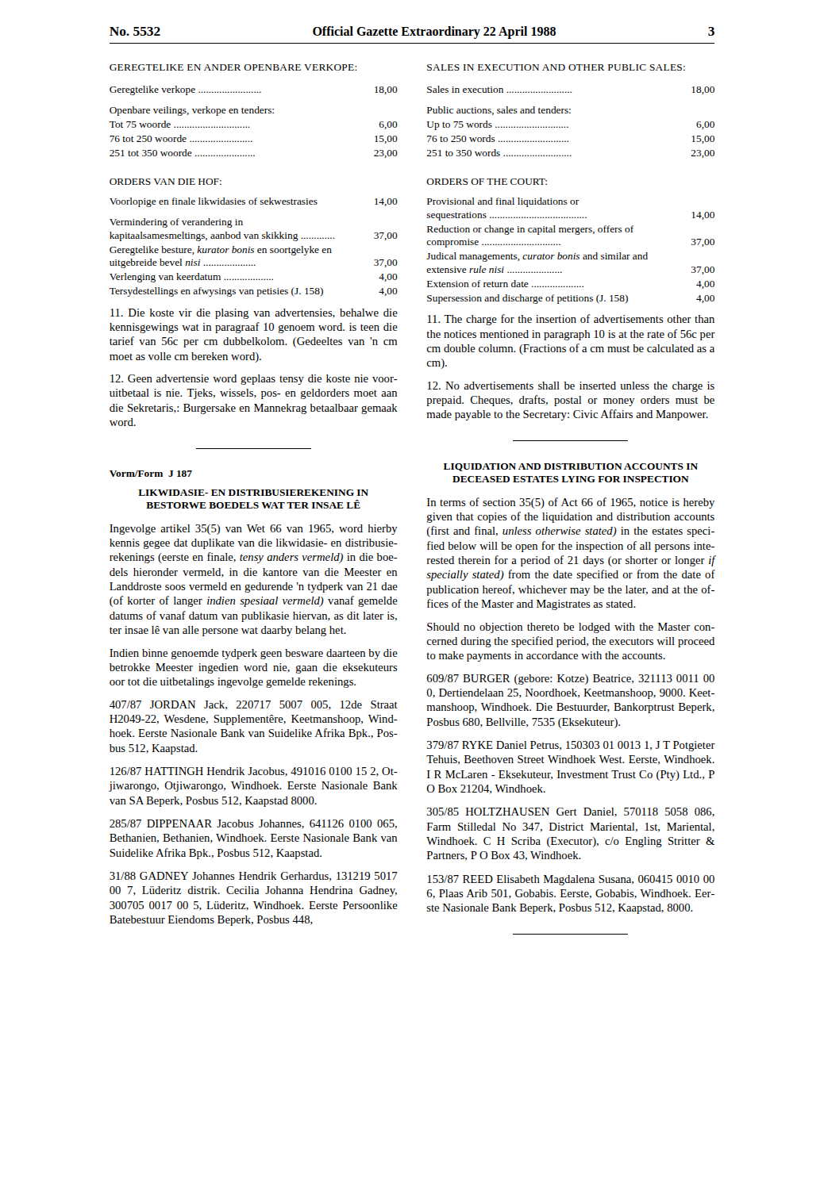No. 5532 Official Gazette Extraordinary 22 April 1988 3
Geregtelike en ander openbare verkope:
| Geregtelike verkope ........................ | 18,00 |
| Openbare veilings, verkope en tenders: |
| Tot 75 woorde ............................. | 6,00 |
| 76 tot 250 woorde ........................ | 15,00 |
| 251 tot 350 woorde ....................... | 23,00 |
Orders van die Hof:
| Voorlopige en finale likwidasies of sekwestrasies | 14,00 |
| Vermindering of verandering in kapitaalsamesmeltings, aanbod van skikking ............. | 37,00 |
| Geregtelike besture, kurator bonis en soortgelyke en uitgebreide bevel nisi .................... | 37,00 |
| Verlenging van keerdatum ................... | 4,00 |
| Tersydestellings en afwysings van petisies (J. 158) | 4,00 |
11. Die koste vir die plasing van advertensies, behalwe die kennisgewings wat in paragraaf 10 genoem word. is teen die tarief van 56c per cm dubbelkolom. (Gedeeltes van 'n cm moet as volle cm bereken word).
12. Geen advertensie word geplaas tensy die koste nie vooruitbetaal is nie. Tjeks, wissels, pos- en geldorders moet aan die Sekretaris,: Burgersake en Mannekrag betaalbaar gemaak word.
Vorm/Form J 187
Likwidasie- en distribusierekening in
bestorwe boedels wat ter insae lê
Ingevolge artikel 35(5) van Wet 66 van 1965, word hierby kennis gegee dat duplikate van die likwidasie- en distribusierekenings (eerste en finale, tensy anders vermeld) in die boedels hieronder vermeld, in die kantore van die Meester en Landdroste soos vermeld en gedurende 'n tydperk van 21 dae (of korter of langer indien spesiaal vermeld) vanaf gemelde datums of vanaf datum van publikasie hiervan, as dit later is, ter insae lê van alle persone wat daarby belang het.
Indien binne genoemde tydperk geen besware daarteen by die betrokke Meester ingedien word nie, gaan die eksekuteurs oor tot die uitbetalings ingevolge gemelde rekenings.
407/87 JORDAN Jack, 220717 5007 005, 12de Straat H2049-22, Wesdene, Supplementêre, Keetmanshoop, Windhoek. Eerste Nasionale Bank van Suidelike Afrika Bpk., Posbus 512, Kaapstad.
126/87 HATTINGH Hendrik Jacobus, 491016 0100 15 2, Otjiwarongo, Otjiwarongo, Windhoek. Eerste Nasionale Bank van SA Beperk, Posbus 512, Kaapstad 8000.
285/87 DIPPENAAR Jacobus Johannes, 641126 0100 065, Bethanien, Bethanien, Windhoek. Eerste Nasionale Bank van Suidelike Afrika Bpk., Posbus 512, Kaapstad.
31/88 GADNEY Johannes Hendrik Gerhardus, 131219 5017 00 7, Lüderitz distrik. Cecilia Johanna Hendrina Gadney, 300705 0017 00 5, Lüderitz, Windhoek. Eerste Persoonlike Batebestuur Eiendoms Beperk, Posbus 448,
Sales in execution and other public sales:
| Sales in execution ......................... | 18,00 |
| Public auctions, sales and tenders: |
| Up to 75 words ............................ | 6,00 |
| 76 to 250 words ........................... | 15,00 |
| 251 to 350 words .......................... | 23,00 |
Orders of the Court:
| Provisional and final liquidations or sequestrations ..................................... | 14,00 |
| Reduction or change in capital mergers, offers of compromise .............................. | 37,00 |
| Judical managements, curator bonis and similar and extensive rule nisi ..................... | 37,00 |
| Extension of return date .................... | 4,00 |
| Supersession and discharge of petitions (J. 158) | 4,00 |
11. The charge for the insertion of advertisements other than the notices mentioned in paragraph 10 is at the rate of 56c per cm double column. (Fractions of a cm must be calculated as a cm).
12. No advertisements shall be inserted unless the charge is prepaid. Cheques, drafts, postal or money orders must be made payable to the Secretary: Civic Affairs and Manpower.
Liquidation and distribution accounts in
deceased estates lying for inspection
In terms of section 35(5) of Act 66 of 1965, notice is hereby given that copies of the liquidation and distribution accounts (first and final, unless otherwise stated) in the estates specified below will be open for the inspection of all persons interested therein for a period of 21 days (or shorter or longer if specially stated) from the date specified or from the date of publication hereof, whichever may be the later, and at the offices of the Master and Magistrates as stated.
Should no objection thereto be lodged with the Master concerned during the specified period, the executors will proceed to make payments in accordance with the accounts.
609/87 BURGER (gebore: Kotze) Beatrice, 321113 0011 00 0, Dertiendelaan 25, Noordhoek, Keetmanshoop, 9000. Keetmanshoop, Windhoek. Die Bestuurder, Bankorptrust Beperk, Posbus 680, Bellville, 7535 (Eksekuteur).
379/87 RYKE Daniel Petrus, 150303 01 0013 1, J T Potgieter Tehuis, Beethoven Street Windhoek West. Eerste, Windhoek. I R McLaren - Eksekuteur, Investment Trust Co (Pty) Ltd., P O Box 21204, Windhoek.
305/85 HOLTZHAUSEN Gert Daniel, 570118 5058 086, Farm Stilledal No 347, District Mariental, 1st, Mariental, Windhoek. C H Scriba (Executor), c/o Engling Stritter & Partners, P O Box 43, Windhoek.
153/87 REED Elisabeth Magdalena Susana, 060415 0010 00 6, Plaas Arib 501, Gobabis. Eerste, Gobabis, Windhoek. Eerste Nasionale Bank Beperk, Posbus 512, Kaapstad, 8000.